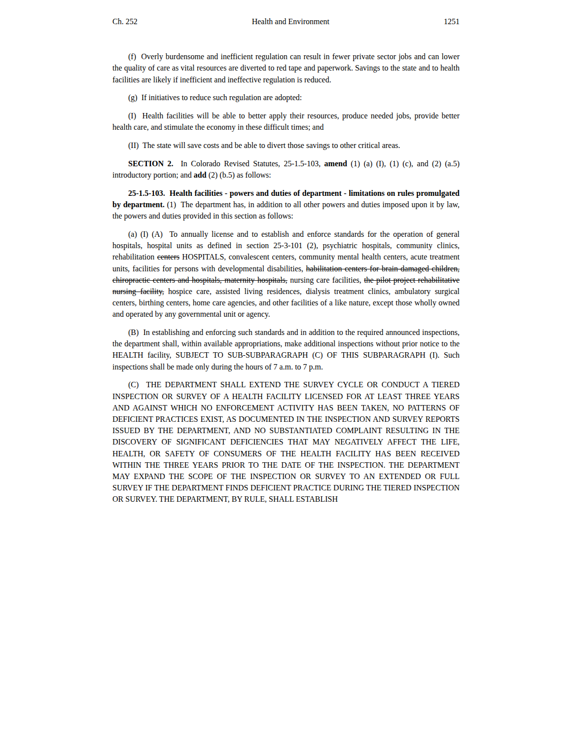Ch. 252 Health and Environment 1251
(f) Overly burdensome and inefficient regulation can result in fewer private sector jobs and can lower the quality of care as vital resources are diverted to red tape and paperwork. Savings to the state and to health facilities are likely if inefficient and ineffective regulation is reduced.
(g) If initiatives to reduce such regulation are adopted:
(I) Health facilities will be able to better apply their resources, produce needed jobs, provide better health care, and stimulate the economy in these difficult times; and
(II) The state will save costs and be able to divert those savings to other critical areas.
SECTION 2. In Colorado Revised Statutes, 25-1.5-103, amend (1) (a) (I), (1) (c), and (2) (a.5) introductory portion; and add (2) (b.5) as follows:
25-1.5-103. Health facilities - powers and duties of department - limitations on rules promulgated by department. (1) The department has, in addition to all other powers and duties imposed upon it by law, the powers and duties provided in this section as follows:
(a) (I) (A) To annually license and to establish and enforce standards for the operation of general hospitals, hospital units as defined in section 25-3-101 (2), psychiatric hospitals, community clinics, rehabilitation centers HOSPITALS, convalescent centers, community mental health centers, acute treatment units, facilities for persons with developmental disabilities, habilitation centers for brain-damaged children, chiropractic centers and hospitals, maternity hospitals, nursing care facilities, the pilot project rehabilitative nursing facility, hospice care, assisted living residences, dialysis treatment clinics, ambulatory surgical centers, birthing centers, home care agencies, and other facilities of a like nature, except those wholly owned and operated by any governmental unit or agency.
(B) In establishing and enforcing such standards and in addition to the required announced inspections, the department shall, within available appropriations, make additional inspections without prior notice to the HEALTH facility, SUBJECT TO SUB-SUBPARAGRAPH (C) OF THIS SUBPARAGRAPH (I). Such inspections shall be made only during the hours of 7 a.m. to 7 p.m.
(C) THE DEPARTMENT SHALL EXTEND THE SURVEY CYCLE OR CONDUCT A TIERED INSPECTION OR SURVEY OF A HEALTH FACILITY LICENSED FOR AT LEAST THREE YEARS AND AGAINST WHICH NO ENFORCEMENT ACTIVITY HAS BEEN TAKEN, NO PATTERNS OF DEFICIENT PRACTICES EXIST, AS DOCUMENTED IN THE INSPECTION AND SURVEY REPORTS ISSUED BY THE DEPARTMENT, AND NO SUBSTANTIATED COMPLAINT RESULTING IN THE DISCOVERY OF SIGNIFICANT DEFICIENCIES THAT MAY NEGATIVELY AFFECT THE LIFE, HEALTH, OR SAFETY OF CONSUMERS OF THE HEALTH FACILITY HAS BEEN RECEIVED WITHIN THE THREE YEARS PRIOR TO THE DATE OF THE INSPECTION. THE DEPARTMENT MAY EXPAND THE SCOPE OF THE INSPECTION OR SURVEY TO AN EXTENDED OR FULL SURVEY IF THE DEPARTMENT FINDS DEFICIENT PRACTICE DURING THE TIERED INSPECTION OR SURVEY. THE DEPARTMENT, BY RULE, SHALL ESTABLISH